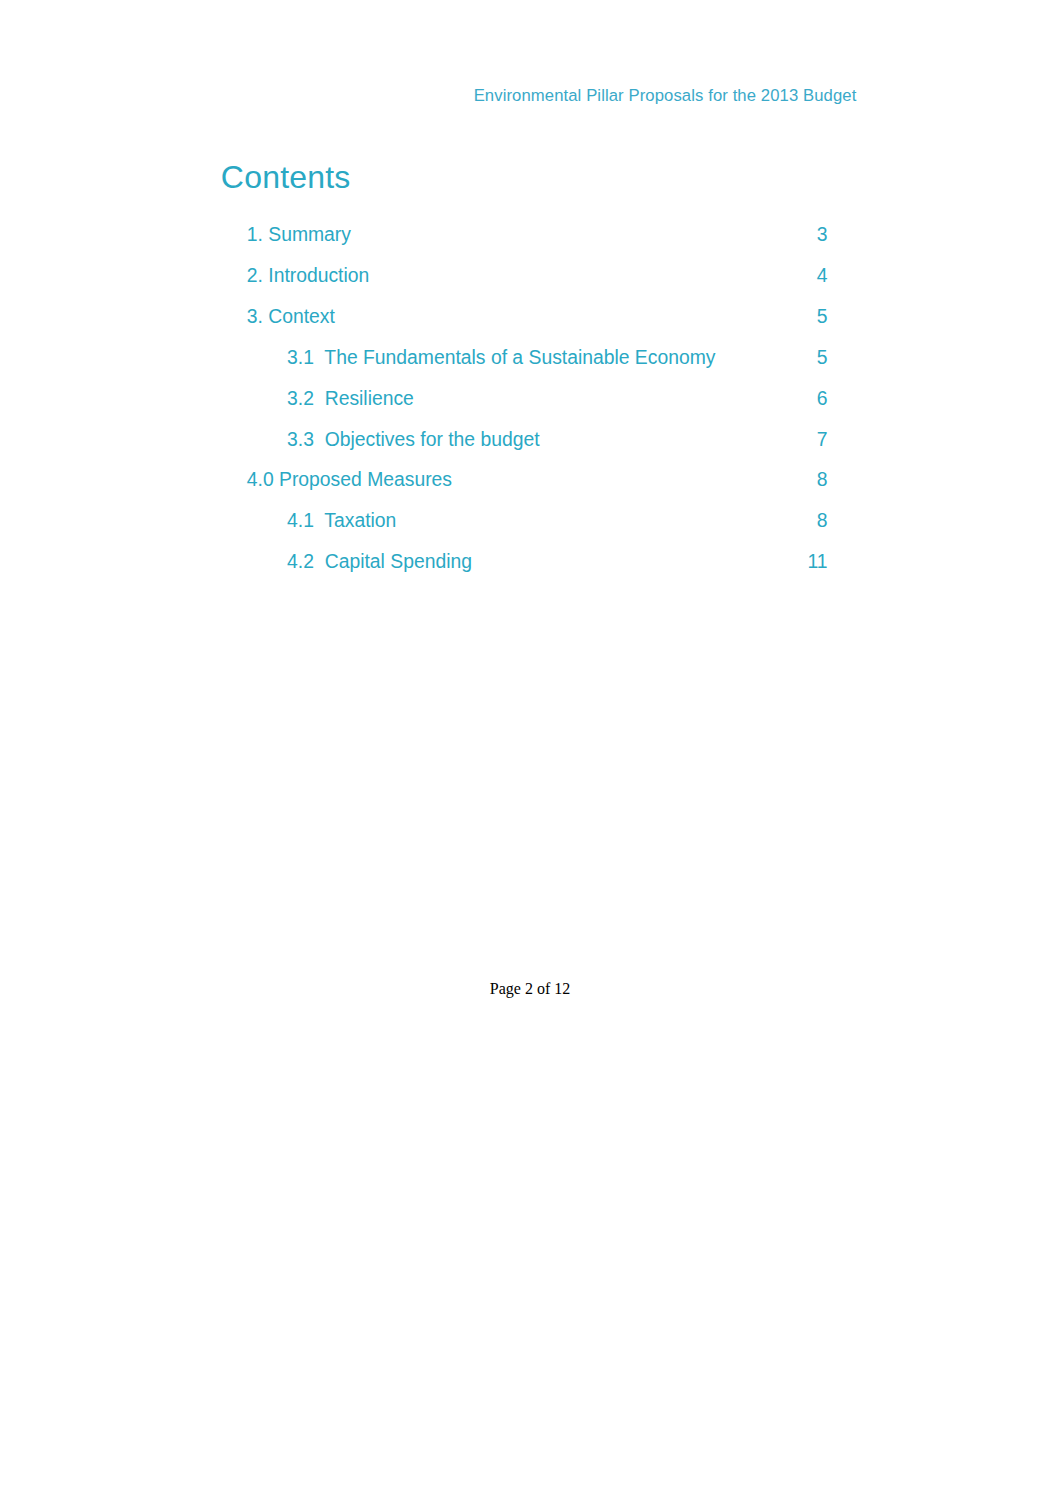Environmental Pillar Proposals for the 2013 Budget
Contents
1. Summary 3
2. Introduction 4
3. Context 5
3.1 The Fundamentals of a Sustainable Economy 5
3.2 Resilience 6
3.3 Objectives for the budget 7
4.0 Proposed Measures 8
4.1 Taxation 8
4.2 Capital Spending 11
Page 2 of 12